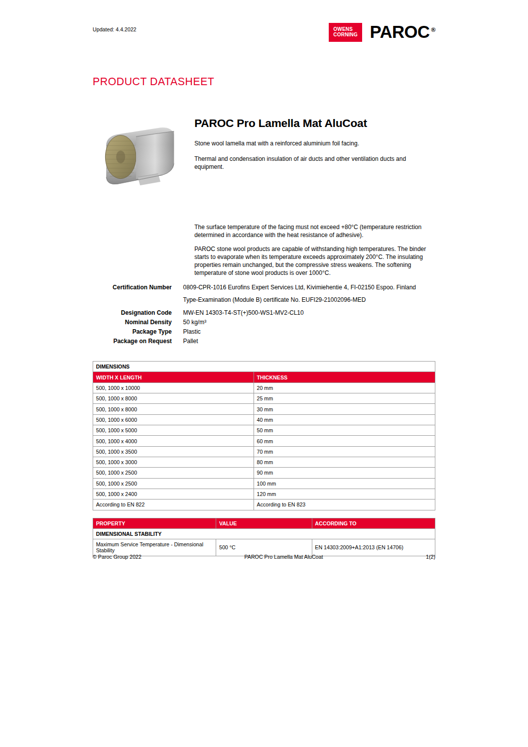Updated: 4.4.2022
OWENS
CORNING
PAROC®
PRODUCT DATASHEET
PAROC Pro Lamella Mat AluCoat
Stone wool lamella mat with a reinforced aluminium foil facing.
Thermal and condensation insulation of air ducts and other ventilation ducts and equipment.
The surface temperature of the facing must not exceed +80°C (temperature restriction determined in accordance with the heat resistance of adhesive).
PAROC stone wool products are capable of withstanding high temperatures. The binder starts to evaporate when its temperature exceeds approximately 200°C. The insulating properties remain unchanged, but the compressive stress weakens. The softening temperature of stone wool products is over 1000°C.
| Certification Number | 0809-CPR-1016 Eurofins Expert Services Ltd, Kivimiehentie 4, FI-02150 Espoo. Finland |
| | Type-Examination (Module B) certificate No. EUFI29-21002096-MED |
| Designation Code | MW-EN 14303-T4-ST(+)500-WS1-MV2-CL10 |
| Nominal Density | 50 kg/m³ |
| Package Type | Plastic |
| Package on Request | Pallet |
| DIMENSIONS |
| WIDTH X LENGTH | THICKNESS |
| 500, 1000 x 10000 | 20 mm |
| 500, 1000 x 8000 | 25 mm |
| 500, 1000 x 8000 | 30 mm |
| 500, 1000 x 6000 | 40 mm |
| 500, 1000 x 5000 | 50 mm |
| 500, 1000 x 4000 | 60 mm |
| 500, 1000 x 3500 | 70 mm |
| 500, 1000 x 3000 | 80 mm |
| 500, 1000 x 2500 | 90 mm |
| 500, 1000 x 2500 | 100 mm |
| 500, 1000 x 2400 | 120 mm |
| According to EN 822 | According to EN 823 |
| PROPERTY | VALUE | ACCORDING TO |
| DIMENSIONAL STABILITY |
| Maximum Service Temperature - Dimensional Stability | 500 °C | EN 14303:2009+A1:2013 (EN 14706) |
© Paroc Group 2022
PAROC Pro Lamella Mat AluCoat
1(2)